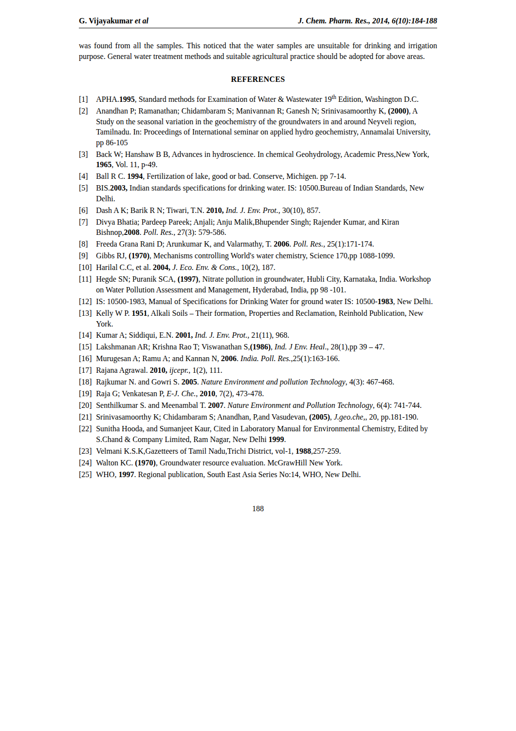G. Vijayakumar et al J. Chem. Pharm. Res., 2014, 6(10):184-188
was found from all the samples. This noticed that the water samples are unsuitable for drinking and irrigation purpose. General water treatment methods and suitable agricultural practice should be adopted for above areas.
REFERENCES
[1] APHA.1995, Standard methods for Examination of Water & Wastewater 19th Edition, Washington D.C.
[2] Anandhan P; Ramanathan; Chidambaram S; Manivannan R; Ganesh N; Srinivasamoorthy K, (2000), A Study on the seasonal variation in the geochemistry of the groundwaters in and around Neyveli region, Tamilnadu. In: Proceedings of International seminar on applied hydro geochemistry, Annamalai University, pp 86-105
[3] Back W; Hanshaw B B, Advances in hydroscience. In chemical Geohydrology, Academic Press,New York, 1965, Vol. 11, p-49.
[4] Ball R C. 1994, Fertilization of lake, good or bad. Conserve, Michigen. pp 7-14.
[5] BIS.2003, Indian standards specifications for drinking water. IS: 10500.Bureau of Indian Standards, New Delhi.
[6] Dash A K; Barik R N; Tiwari, T.N. 2010, Ind. J. Env. Prot., 30(10), 857.
[7] Divya Bhatia; Pardeep Pareek; Anjali; Anju Malik,Bhupender Singh; Rajender Kumar, and Kiran Bishnop,2008. Poll. Res., 27(3): 579-586.
[8] Freeda Grana Rani D; Arunkumar K, and Valarmathy, T. 2006. Poll. Res., 25(1):171-174.
[9] Gibbs RJ, (1970), Mechanisms controlling World's water chemistry, Science 170,pp 1088-1099.
[10] Harilal C.C, et al. 2004, J. Eco. Env. & Cons., 10(2), 187.
[11] Hegde SN; Puranik SCA, (1997), Nitrate pollution in groundwater, Hubli City, Karnataka, India. Workshop on Water Pollution Assessment and Management, Hyderabad, India, pp 98 -101.
[12] IS: 10500-1983, Manual of Specifications for Drinking Water for ground water IS: 10500-1983, New Delhi.
[13] Kelly W P. 1951, Alkali Soils – Their formation, Properties and Reclamation, Reinhold Publication, New York.
[14] Kumar A; Siddiqui, E.N. 2001, Ind. J. Env. Prot., 21(11), 968.
[15] Lakshmanan AR; Krishna Rao T; Viswanathan S,(1986), Ind. J Env. Heal., 28(1),pp 39 – 47.
[16] Murugesan A; Ramu A; and Kannan N, 2006. India. Poll. Res.,25(1):163-166.
[17] Rajana Agrawal. 2010, ijcepr., 1(2), 111.
[18] Rajkumar N. and Gowri S. 2005. Nature Environment and pollution Technology, 4(3): 467-468.
[19] Raja G; Venkatesan P, E-J. Che., 2010, 7(2), 473-478.
[20] Senthilkumar S. and Meenambal T. 2007. Nature Environment and Pollution Technology, 6(4): 741-744.
[21] Srinivasamoorthy K; Chidambaram S; Anandhan, P,and Vasudevan, (2005), J.geo.che,, 20, pp.181-190.
[22] Sunitha Hooda, and Sumanjeet Kaur, Cited in Laboratory Manual for Environmental Chemistry, Edited by S.Chand & Company Limited, Ram Nagar, New Delhi 1999.
[23] Velmani K.S.K,Gazetteers of Tamil Nadu,Trichi District, vol-1, 1988,257-259.
[24] Walton KC. (1970), Groundwater resource evaluation. McGrawHill New York.
[25] WHO, 1997. Regional publication, South East Asia Series No:14, WHO, New Delhi.
188